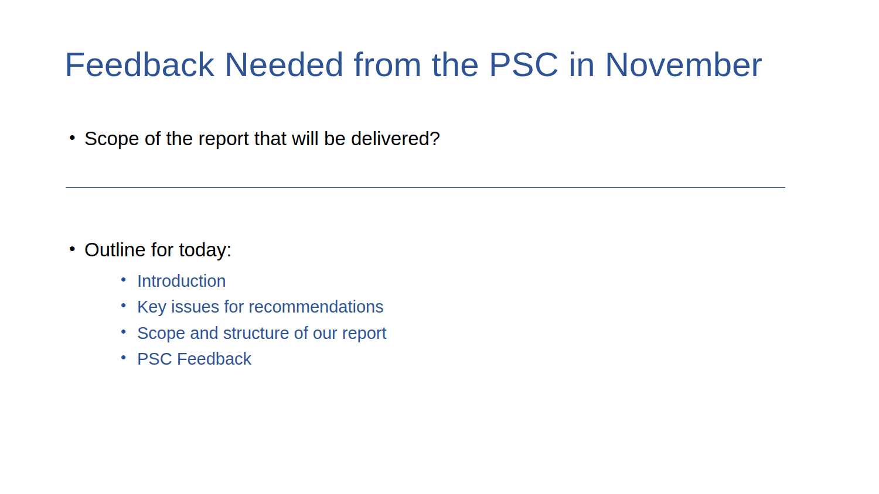Feedback Needed from the PSC in November
Scope of the report that will be delivered?
Outline for today:
Introduction
Key issues for recommendations
Scope and structure of our report
PSC Feedback